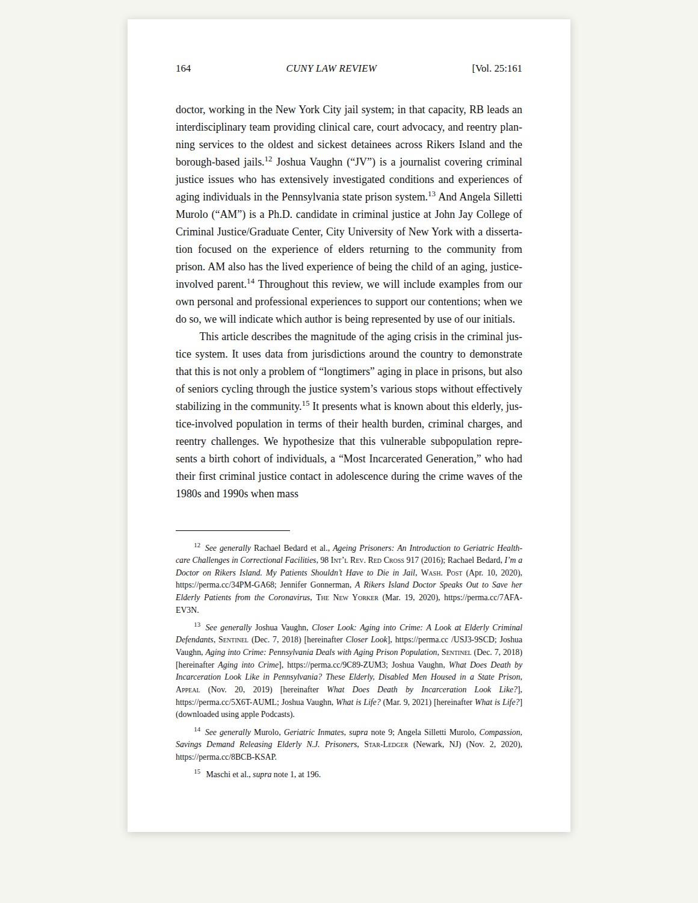164 CUNY LAW REVIEW [Vol. 25:161
doctor, working in the New York City jail system; in that capacity, RB leads an interdisciplinary team providing clinical care, court advocacy, and reentry planning services to the oldest and sickest detainees across Rikers Island and the borough-based jails.12 Joshua Vaughn (“JV”) is a journalist covering criminal justice issues who has extensively investigated conditions and experiences of aging individuals in the Pennsylvania state prison system.13 And Angela Silletti Murolo (“AM”) is a Ph.D. candidate in criminal justice at John Jay College of Criminal Justice/Graduate Center, City University of New York with a dissertation focused on the experience of elders returning to the community from prison. AM also has the lived experience of being the child of an aging, justice-involved parent.14 Throughout this review, we will include examples from our own personal and professional experiences to support our contentions; when we do so, we will indicate which author is being represented by use of our initials.
This article describes the magnitude of the aging crisis in the criminal justice system. It uses data from jurisdictions around the country to demonstrate that this is not only a problem of “longtimers” aging in place in prisons, but also of seniors cycling through the justice system’s various stops without effectively stabilizing in the community.15 It presents what is known about this elderly, justice-involved population in terms of their health burden, criminal charges, and reentry challenges. We hypothesize that this vulnerable subpopulation represents a birth cohort of individuals, a “Most Incarcerated Generation,” who had their first criminal justice contact in adolescence during the crime waves of the 1980s and 1990s when mass
12 See generally Rachael Bedard et al., Ageing Prisoners: An Introduction to Geriatric Health-care Challenges in Correctional Facilities, 98 Int’l Rev. Red Cross 917 (2016); Rachael Bedard, I’m a Doctor on Rikers Island. My Patients Shouldn’t Have to Die in Jail, Wash. Post (Apr. 10, 2020), https://perma.cc/34PM-GA68; Jennifer Gonnerman, A Rikers Island Doctor Speaks Out to Save her Elderly Patients from the Coronavirus, The New Yorker (Mar. 19, 2020), https://perma.cc/7AFA-EV3N.
13 See generally Joshua Vaughn, Closer Look: Aging into Crime: A Look at Elderly Criminal Defendants, Sentinel (Dec. 7, 2018) [hereinafter Closer Look], https://perma.cc /USJ3-9SCD; Joshua Vaughn, Aging into Crime: Pennsylvania Deals with Aging Prison Population, Sentinel (Dec. 7, 2018) [hereinafter Aging into Crime], https://perma.cc/9C89-ZUM3; Joshua Vaughn, What Does Death by Incarceration Look Like in Pennsylvania? These Elderly, Disabled Men Housed in a State Prison, Appeal (Nov. 20, 2019) [hereinafter What Does Death by Incarceration Look Like?], https://perma.cc/5X6T-AUML; Joshua Vaughn, What is Life? (Mar. 9, 2021) [hereinafter What is Life?] (downloaded using apple Podcasts).
14 See generally Murolo, Geriatric Inmates, supra note 9; Angela Silletti Murolo, Compassion, Savings Demand Releasing Elderly N.J. Prisoners, Star-Ledger (Newark, NJ) (Nov. 2, 2020), https://perma.cc/8BCB-KSAP.
15 Maschi et al., supra note 1, at 196.